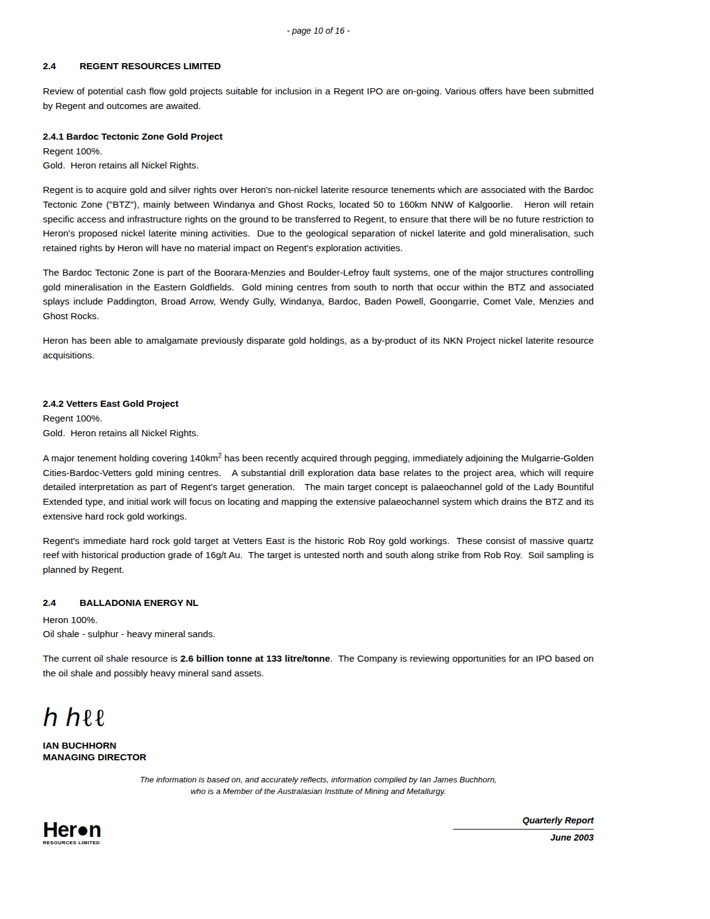- page 10 of 16 -
2.4 REGENT RESOURCES LIMITED
Review of potential cash flow gold projects suitable for inclusion in a Regent IPO are on-going. Various offers have been submitted by Regent and outcomes are awaited.
2.4.1 Bardoc Tectonic Zone Gold Project
Regent 100%.
Gold. Heron retains all Nickel Rights.
Regent is to acquire gold and silver rights over Heron's non-nickel laterite resource tenements which are associated with the Bardoc Tectonic Zone ("BTZ"), mainly between Windanya and Ghost Rocks, located 50 to 160km NNW of Kalgoorlie. Heron will retain specific access and infrastructure rights on the ground to be transferred to Regent, to ensure that there will be no future restriction to Heron's proposed nickel laterite mining activities. Due to the geological separation of nickel laterite and gold mineralisation, such retained rights by Heron will have no material impact on Regent's exploration activities.
The Bardoc Tectonic Zone is part of the Boorara-Menzies and Boulder-Lefroy fault systems, one of the major structures controlling gold mineralisation in the Eastern Goldfields. Gold mining centres from south to north that occur within the BTZ and associated splays include Paddington, Broad Arrow, Wendy Gully, Windanya, Bardoc, Baden Powell, Goongarrie, Comet Vale, Menzies and Ghost Rocks.
Heron has been able to amalgamate previously disparate gold holdings, as a by-product of its NKN Project nickel laterite resource acquisitions.
2.4.2 Vetters East Gold Project
Regent 100%.
Gold. Heron retains all Nickel Rights.
A major tenement holding covering 140km2 has been recently acquired through pegging, immediately adjoining the Mulgarrie-Golden Cities-Bardoc-Vetters gold mining centres. A substantial drill exploration data base relates to the project area, which will require detailed interpretation as part of Regent's target generation. The main target concept is palaeochannel gold of the Lady Bountiful Extended type, and initial work will focus on locating and mapping the extensive palaeochannel system which drains the BTZ and its extensive hard rock gold workings.
Regent's immediate hard rock gold target at Vetters East is the historic Rob Roy gold workings. These consist of massive quartz reef with historical production grade of 16g/t Au. The target is untested north and south along strike from Rob Roy. Soil sampling is planned by Regent.
2.4 BALLADONIA ENERGY NL
Heron 100%.
Oil shale - sulphur - heavy mineral sands.
The current oil shale resource is 2.6 billion tonne at 133 litre/tonne. The Company is reviewing opportunities for an IPO based on the oil shale and possibly heavy mineral sand assets.
ℎ ℎℓℓ
IAN BUCHHORN
MANAGING DIRECTOR
The information is based on, and accurately reflects, information compiled by Ian James Buchhorn,
who is a Member of the Australasian Institute of Mining and Metallurgy.
Her●n RESOURCES LIMITED
Quarterly Report
June 2003